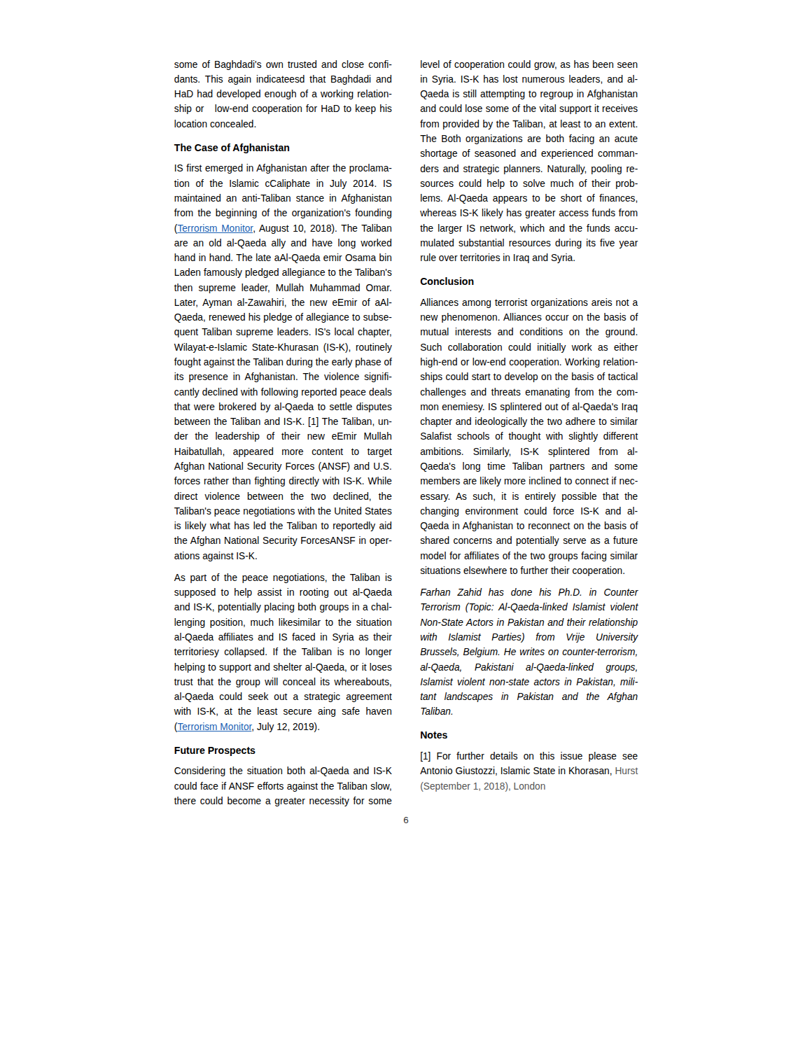some of Baghdadi's own trusted and close confidants. This again indicateesd that Baghdadi and HaD had developed enough of a working relationship or low-end cooperation for HaD to keep his location concealed.
The Case of Afghanistan
IS first emerged in Afghanistan after the proclamation of the Islamic cCaliphate in July 2014. IS maintained an anti-Taliban stance in Afghanistan from the beginning of the organization's founding (Terrorism Monitor, August 10, 2018). The Taliban are an old al-Qaeda ally and have long worked hand in hand. The late aAl-Qaeda emir Osama bin Laden famously pledged allegiance to the Taliban's then supreme leader, Mullah Muhammad Omar. Later, Ayman al-Zawahiri, the new eEmir of aAl-Qaeda, renewed his pledge of allegiance to subsequent Taliban supreme leaders. IS's local chapter, Wilayat-e-Islamic State-Khurasan (IS-K), routinely fought against the Taliban during the early phase of its presence in Afghanistan. The violence significantly declined with following reported peace deals that were brokered by al-Qaeda to settle disputes between the Taliban and IS-K. [1] The Taliban, under the leadership of their new eEmir Mullah Haibatullah, appeared more content to target Afghan National Security Forces (ANSF) and U.S. forces rather than fighting directly with IS-K. While direct violence between the two declined, the Taliban's peace negotiations with the United States is likely what has led the Taliban to reportedly aid the Afghan National Security ForcesANSF in operations against IS-K.
As part of the peace negotiations, the Taliban is supposed to help assist in rooting out al-Qaeda and IS-K, potentially placing both groups in a challenging position, much likesimilar to the situation al-Qaeda affiliates and IS faced in Syria as their territoriesy collapsed. If the Taliban is no longer helping to support and shelter al-Qaeda, or it loses trust that the group will conceal its whereabouts, al-Qaeda could seek out a strategic agreement with IS-K, at the least secure aing safe haven (Terrorism Monitor, July 12, 2019).
Future Prospects
Considering the situation both al-Qaeda and IS-K could face if ANSF efforts against the Taliban slow, there could become a greater necessity for some level of cooperation could grow, as has been seen in Syria. IS-K has lost numerous leaders, and al-Qaeda is still attempting to regroup in Afghanistan and could lose some of the vital support it receives from provided by the Taliban, at least to an extent. The Both organizations are both facing an acute shortage of seasoned and experienced commanders and strategic planners. Naturally, pooling resources could help to solve much of their problems. Al-Qaeda appears to be short of finances, whereas IS-K likely has greater access funds from the larger IS network, which and the funds accumulated substantial resources during its five year rule over territories in Iraq and Syria.
Conclusion
Alliances among terrorist organizations areis not a new phenomenon. Alliances occur on the basis of mutual interests and conditions on the ground. Such collaboration could initially work as either high-end or low-end cooperation. Working relationships could start to develop on the basis of tactical challenges and threats emanating from the common enemiesy. IS splintered out of al-Qaeda's Iraq chapter and ideologically the two adhere to similar Salafist schools of thought with slightly different ambitions. Similarly, IS-K splintered from al-Qaeda's long time Taliban partners and some members are likely more inclined to connect if necessary. As such, it is entirely possible that the changing environment could force IS-K and al-Qaeda in Afghanistan to reconnect on the basis of shared concerns and potentially serve as a future model for affiliates of the two groups facing similar situations elsewhere to further their cooperation.
Farhan Zahid has done his Ph.D. in Counter Terrorism (Topic: Al-Qaeda-linked Islamist violent Non-State Actors in Pakistan and their relationship with Islamist Parties) from Vrije University Brussels, Belgium. He writes on counter-terrorism, al-Qaeda, Pakistani al-Qaeda-linked groups, Islamist violent non-state actors in Pakistan, militant landscapes in Pakistan and the Afghan Taliban.
Notes
[1] For further details on this issue please see Antonio Giustozzi, Islamic State in Khorasan, Hurst (September 1, 2018), London
6